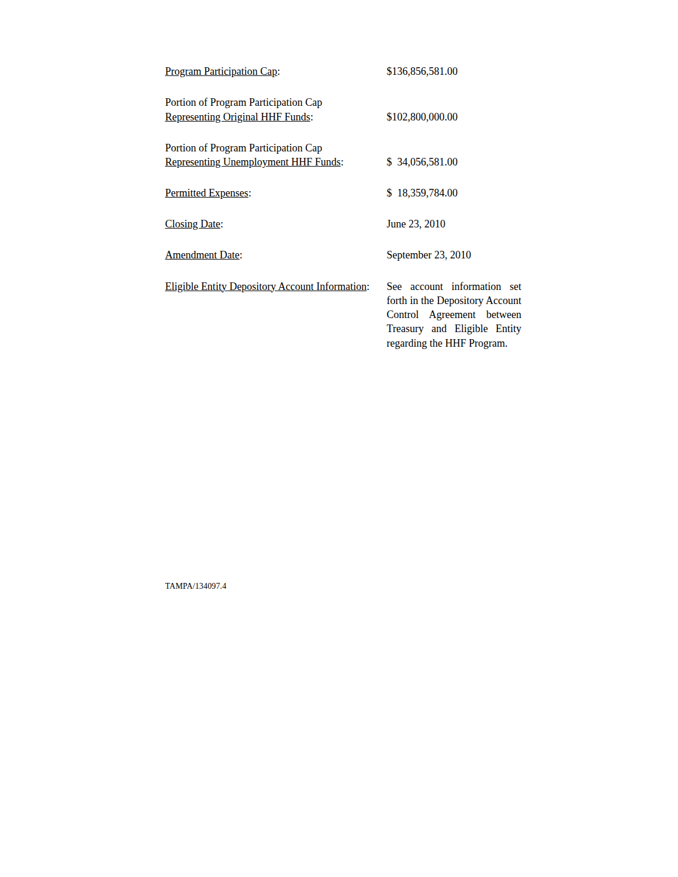| Program Participation Cap : | $136,856,581.00 |
| Portion of Program Participation Cap Representing Original HHF Funds : | $102,800,000.00 |
| Portion of Program Participation Cap Representing Unemployment HHF Funds : | $ 34,056,581.00 |
| Permitted Expenses : | $ 18,359,784.00 |
| Closing Date : | June 23, 2010 |
| Amendment Date : | September 23, 2010 |
| Eligible Entity Depository Account Information : | See account information set forth in the Depository Account Control Agreement between Treasury and Eligible Entity regarding the HHF Program. |
TAMPA/134097.4